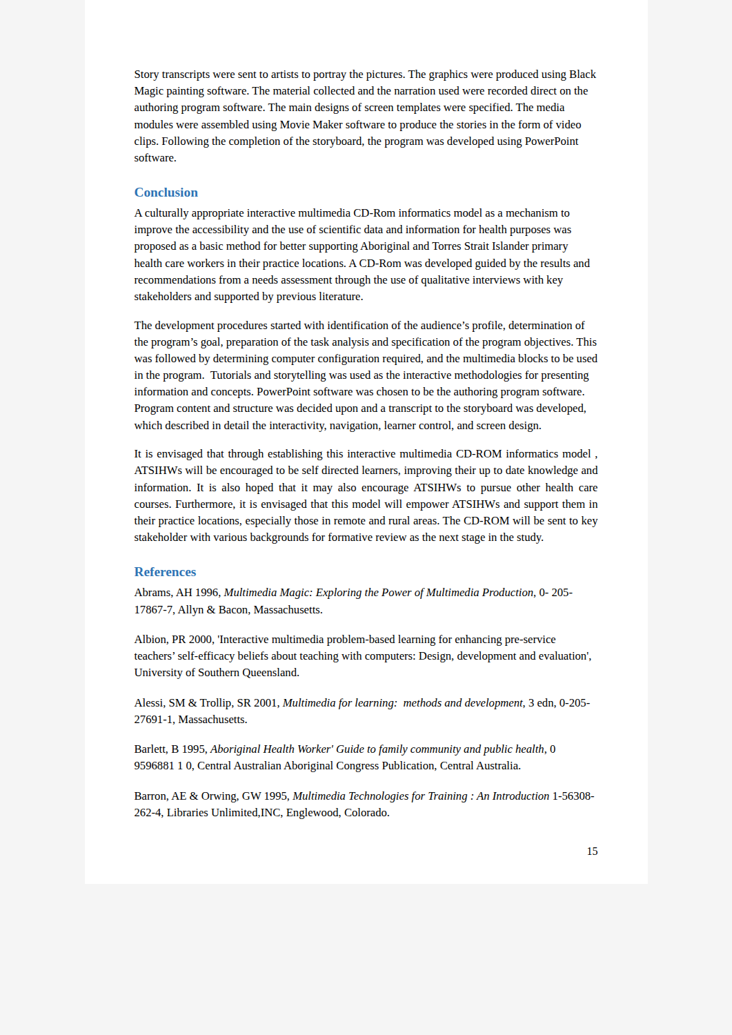Story transcripts were sent to artists to portray the pictures. The graphics were produced using Black Magic painting software. The material collected and the narration used were recorded direct on the authoring program software. The main designs of screen templates were specified. The media modules were assembled using Movie Maker software to produce the stories in the form of video clips. Following the completion of the storyboard, the program was developed using PowerPoint software.
Conclusion
A culturally appropriate interactive multimedia CD-Rom informatics model as a mechanism to improve the accessibility and the use of scientific data and information for health purposes was proposed as a basic method for better supporting Aboriginal and Torres Strait Islander primary health care workers in their practice locations. A CD-Rom was developed guided by the results and recommendations from a needs assessment through the use of qualitative interviews with key stakeholders and supported by previous literature.
The development procedures started with identification of the audience’s profile, determination of the program’s goal, preparation of the task analysis and specification of the program objectives. This was followed by determining computer configuration required, and the multimedia blocks to be used in the program. Tutorials and storytelling was used as the interactive methodologies for presenting information and concepts. PowerPoint software was chosen to be the authoring program software. Program content and structure was decided upon and a transcript to the storyboard was developed, which described in detail the interactivity, navigation, learner control, and screen design.
It is envisaged that through establishing this interactive multimedia CD-ROM informatics model , ATSIHWs will be encouraged to be self directed learners, improving their up to date knowledge and information. It is also hoped that it may also encourage ATSIHWs to pursue other health care courses. Furthermore, it is envisaged that this model will empower ATSIHWs and support them in their practice locations, especially those in remote and rural areas. The CD-ROM will be sent to key stakeholder with various backgrounds for formative review as the next stage in the study.
References
Abrams, AH 1996, Multimedia Magic: Exploring the Power of Multimedia Production, 0- 205-17867-7, Allyn & Bacon, Massachusetts.
Albion, PR 2000, 'Interactive multimedia problem-based learning for enhancing pre-service teachers’ self-efficacy beliefs about teaching with computers: Design, development and evaluation', University of Southern Queensland.
Alessi, SM & Trollip, SR 2001, Multimedia for learning: methods and development, 3 edn, 0-205-27691-1, Massachusetts.
Barlett, B 1995, Aboriginal Health Worker' Guide to family community and public health, 0 9596881 1 0, Central Australian Aboriginal Congress Publication, Central Australia.
Barron, AE & Orwing, GW 1995, Multimedia Technologies for Training : An Introduction 1-56308-262-4, Libraries Unlimited,INC, Englewood, Colorado.
15